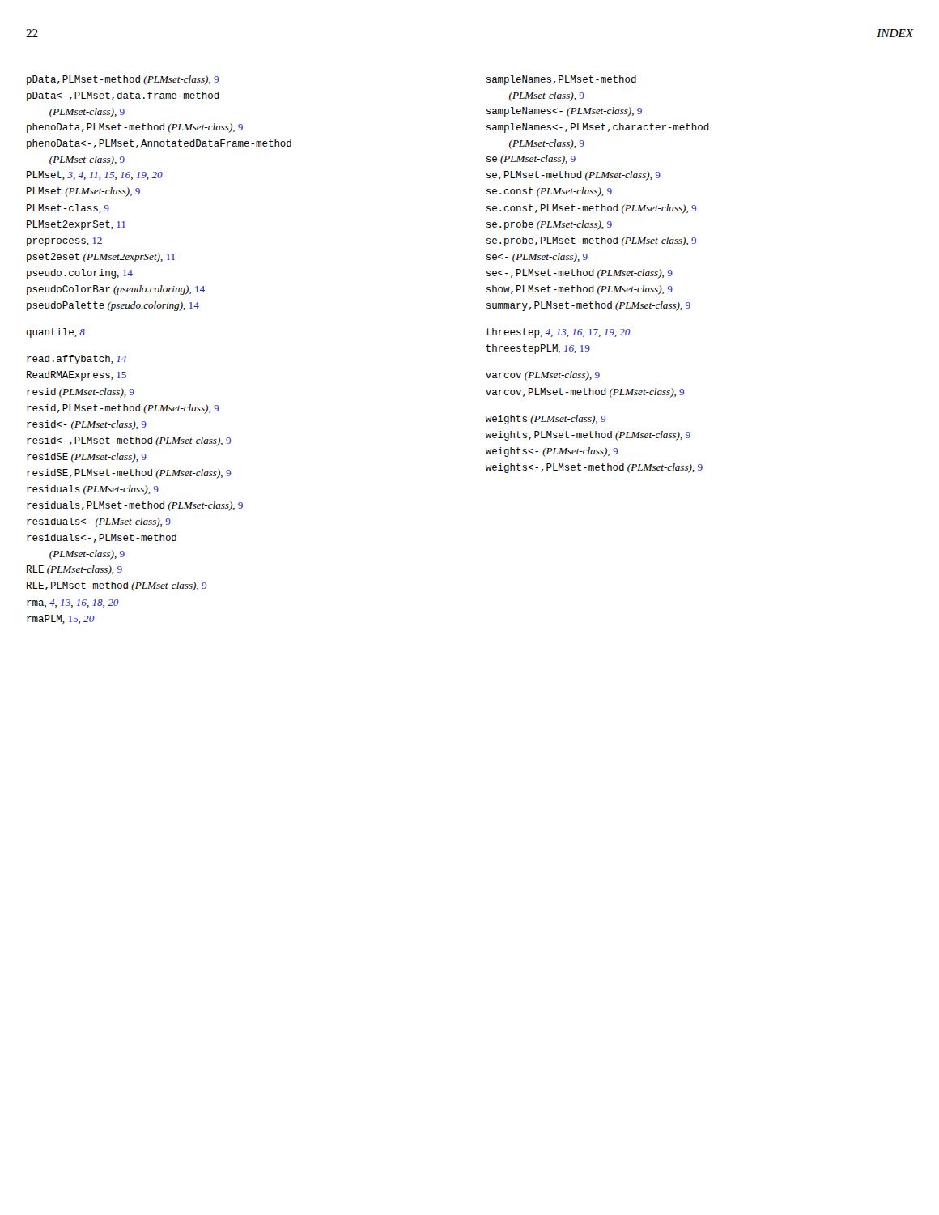22 INDEX
pData,PLMset-method (PLMset-class), 9
pData<-,PLMset,data.frame-method
(PLMset-class), 9
phenoData,PLMset-method (PLMset-class), 9
phenoData<-,PLMset,AnnotatedDataFrame-method
(PLMset-class), 9
PLMset, 3, 4, 11, 15, 16, 19, 20
PLMset (PLMset-class), 9
PLMset-class, 9
PLMset2exprSet, 11
preprocess, 12
pset2eset (PLMset2exprSet), 11
pseudo.coloring, 14
pseudoColorBar (pseudo.coloring), 14
pseudoPalette (pseudo.coloring), 14
quantile, 8
read.affybatch, 14
ReadRMAExpress, 15
resid (PLMset-class), 9
resid,PLMset-method (PLMset-class), 9
resid<- (PLMset-class), 9
resid<-,PLMset-method (PLMset-class), 9
residSE (PLMset-class), 9
residSE,PLMset-method (PLMset-class), 9
residuals (PLMset-class), 9
residuals,PLMset-method (PLMset-class), 9
residuals<- (PLMset-class), 9
residuals<-,PLMset-method
(PLMset-class), 9
RLE (PLMset-class), 9
RLE,PLMset-method (PLMset-class), 9
rma, 4, 13, 16, 18, 20
rmaPLM, 15, 20
sampleNames,PLMset-method
(PLMset-class), 9
sampleNames<- (PLMset-class), 9
sampleNames<-,PLMset,character-method
(PLMset-class), 9
se (PLMset-class), 9
se,PLMset-method (PLMset-class), 9
se.const (PLMset-class), 9
se.const,PLMset-method (PLMset-class), 9
se.probe (PLMset-class), 9
se.probe,PLMset-method (PLMset-class), 9
se<- (PLMset-class), 9
se<-,PLMset-method (PLMset-class), 9
show,PLMset-method (PLMset-class), 9
summary,PLMset-method (PLMset-class), 9
threestep, 4, 13, 16, 17, 19, 20
threestepPLM, 16, 19
varcov (PLMset-class), 9
varcov,PLMset-method (PLMset-class), 9
weights (PLMset-class), 9
weights,PLMset-method (PLMset-class), 9
weights<- (PLMset-class), 9
weights<-,PLMset-method (PLMset-class), 9